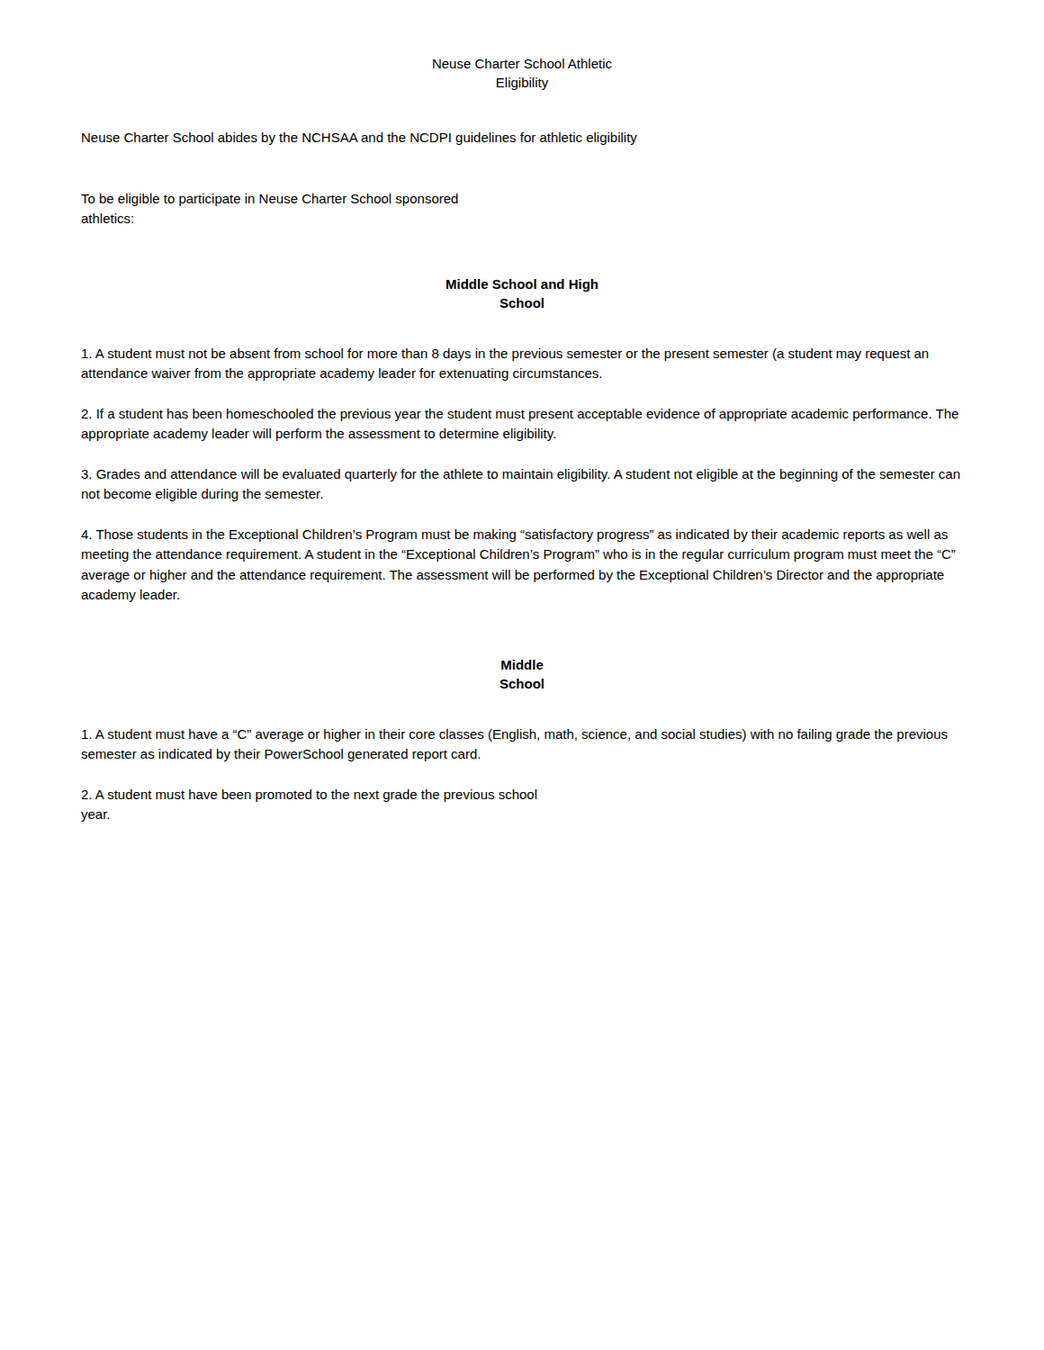Neuse Charter School Athletic
Eligibility
Neuse Charter School abides by the NCHSAA and the NCDPI guidelines for athletic eligibility
To be eligible to participate in Neuse Charter School sponsored
athletics:
Middle School and High
School
1. A student must not be absent from school for more than 8 days in the previous semester or the present semester (a student may request an attendance waiver from the appropriate academy leader for extenuating circumstances.
2. If a student has been homeschooled the previous year the student must present acceptable evidence of appropriate academic performance. The appropriate academy leader will perform the assessment to determine eligibility.
3. Grades and attendance will be evaluated quarterly for the athlete to maintain eligibility. A student not eligible at the beginning of the semester can not become eligible during the semester.
4. Those students in the Exceptional Children’s Program must be making “satisfactory progress” as indicated by their academic reports as well as meeting the attendance requirement. A student in the “Exceptional Children’s Program” who is in the regular curriculum program must meet the “C” average or higher and the attendance requirement. The assessment will be performed by the Exceptional Children’s Director and the appropriate academy leader.
Middle
School
1. A student must have a “C” average or higher in their core classes (English, math, science, and social studies) with no failing grade the previous semester as indicated by their PowerSchool generated report card.
2. A student must have been promoted to the next grade the previous school
year.